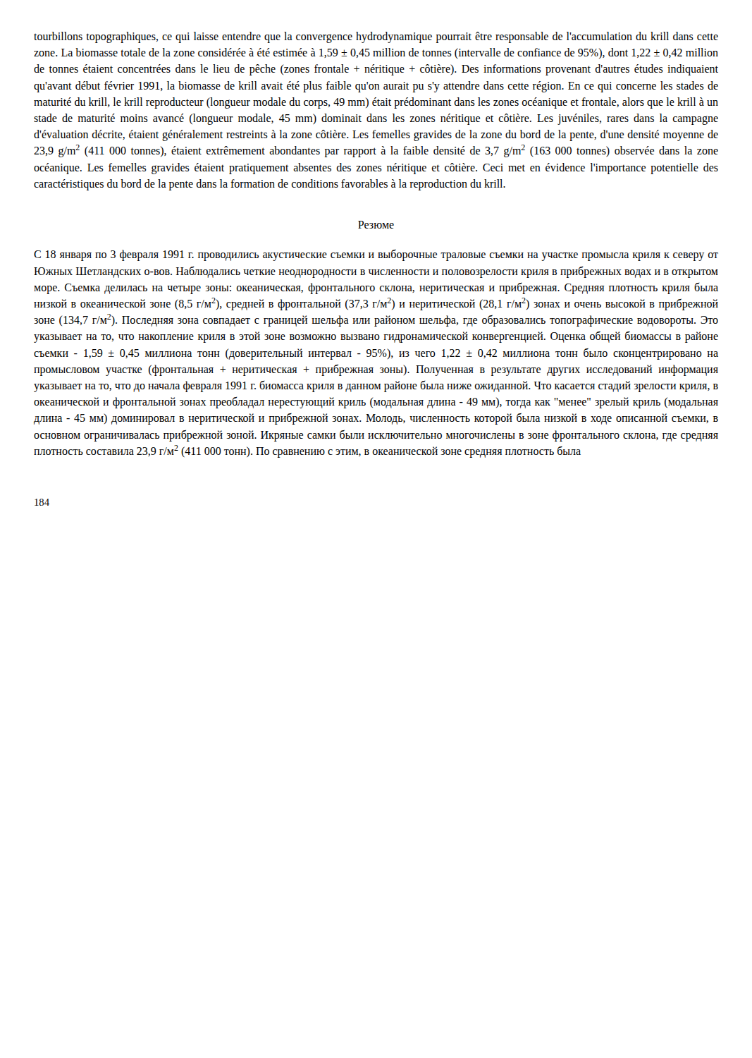tourbillons topographiques, ce qui laisse entendre que la convergence hydrodynamique pourrait être responsable de l'accumulation du krill dans cette zone. La biomasse totale de la zone considérée à été estimée à 1,59 ± 0,45 million de tonnes (intervalle de confiance de 95%), dont 1,22 ± 0,42 million de tonnes étaient concentrées dans le lieu de pêche (zones frontale + néritique + côtière). Des informations provenant d'autres études indiquaient qu'avant début février 1991, la biomasse de krill avait été plus faible qu'on aurait pu s'y attendre dans cette région. En ce qui concerne les stades de maturité du krill, le krill reproducteur (longueur modale du corps, 49 mm) était prédominant dans les zones océanique et frontale, alors que le krill à un stade de maturité moins avancé (longueur modale, 45 mm) dominait dans les zones néritique et côtière. Les juvéniles, rares dans la campagne d'évaluation décrite, étaient généralement restreints à la zone côtière. Les femelles gravides de la zone du bord de la pente, d'une densité moyenne de 23,9 g/m2 (411 000 tonnes), étaient extrêmement abondantes par rapport à la faible densité de 3,7 g/m2 (163 000 tonnes) observée dans la zone océanique. Les femelles gravides étaient pratiquement absentes des zones néritique et côtière. Ceci met en évidence l'importance potentielle des caractéristiques du bord de la pente dans la formation de conditions favorables à la reproduction du krill.
Резюме
С 18 января по 3 февраля 1991 г. проводились акустические съемки и выборочные траловые съемки на участке промысла криля к северу от Южных Шетландских о-вов. Наблюдались четкие неоднородности в численности и половозрелости криля в прибрежных водах и в открытом море. Съемка делилась на четыре зоны: океаническая, фронтального склона, неритическая и прибрежная. Средняя плотность криля была низкой в океанической зоне (8,5 г/м2), средней в фронтальной (37,3 г/м2) и неритической (28,1 г/м2) зонах и очень высокой в прибрежной зоне (134,7 г/м2). Последняя зона совпадает с границей шельфа или районом шельфа, где образовались топографические водовороты. Это указывает на то, что накопление криля в этой зоне возможно вызвано гидронамической конвергенцией. Оценка общей биомассы в районе съемки - 1,59 ± 0,45 миллиона тонн (доверительный интервал - 95%), из чего 1,22 ± 0,42 миллиона тонн было сконцентрировано на промысловом участке (фронтальная + неритическая + прибрежная зоны). Полученная в результате других исследований информация указывает на то, что до начала февраля 1991 г. биомасса криля в данном районе была ниже ожиданной. Что касается стадий зрелости криля, в океанической и фронтальной зонах преобладал нерестующий криль (модальная длина - 49 мм), тогда как "менее" зрелый криль (модальная длина - 45 мм) доминировал в неритической и прибрежной зонах. Молодь, численность которой была низкой в ходе описанной съемки, в основном ограничивалась прибрежной зоной. Икряные самки были исключительно многочислены в зоне фронтального склона, где средняя плотность составила 23,9 г/м2 (411 000 тонн). По сравнению с этим, в океанической зоне средняя плотность была
184